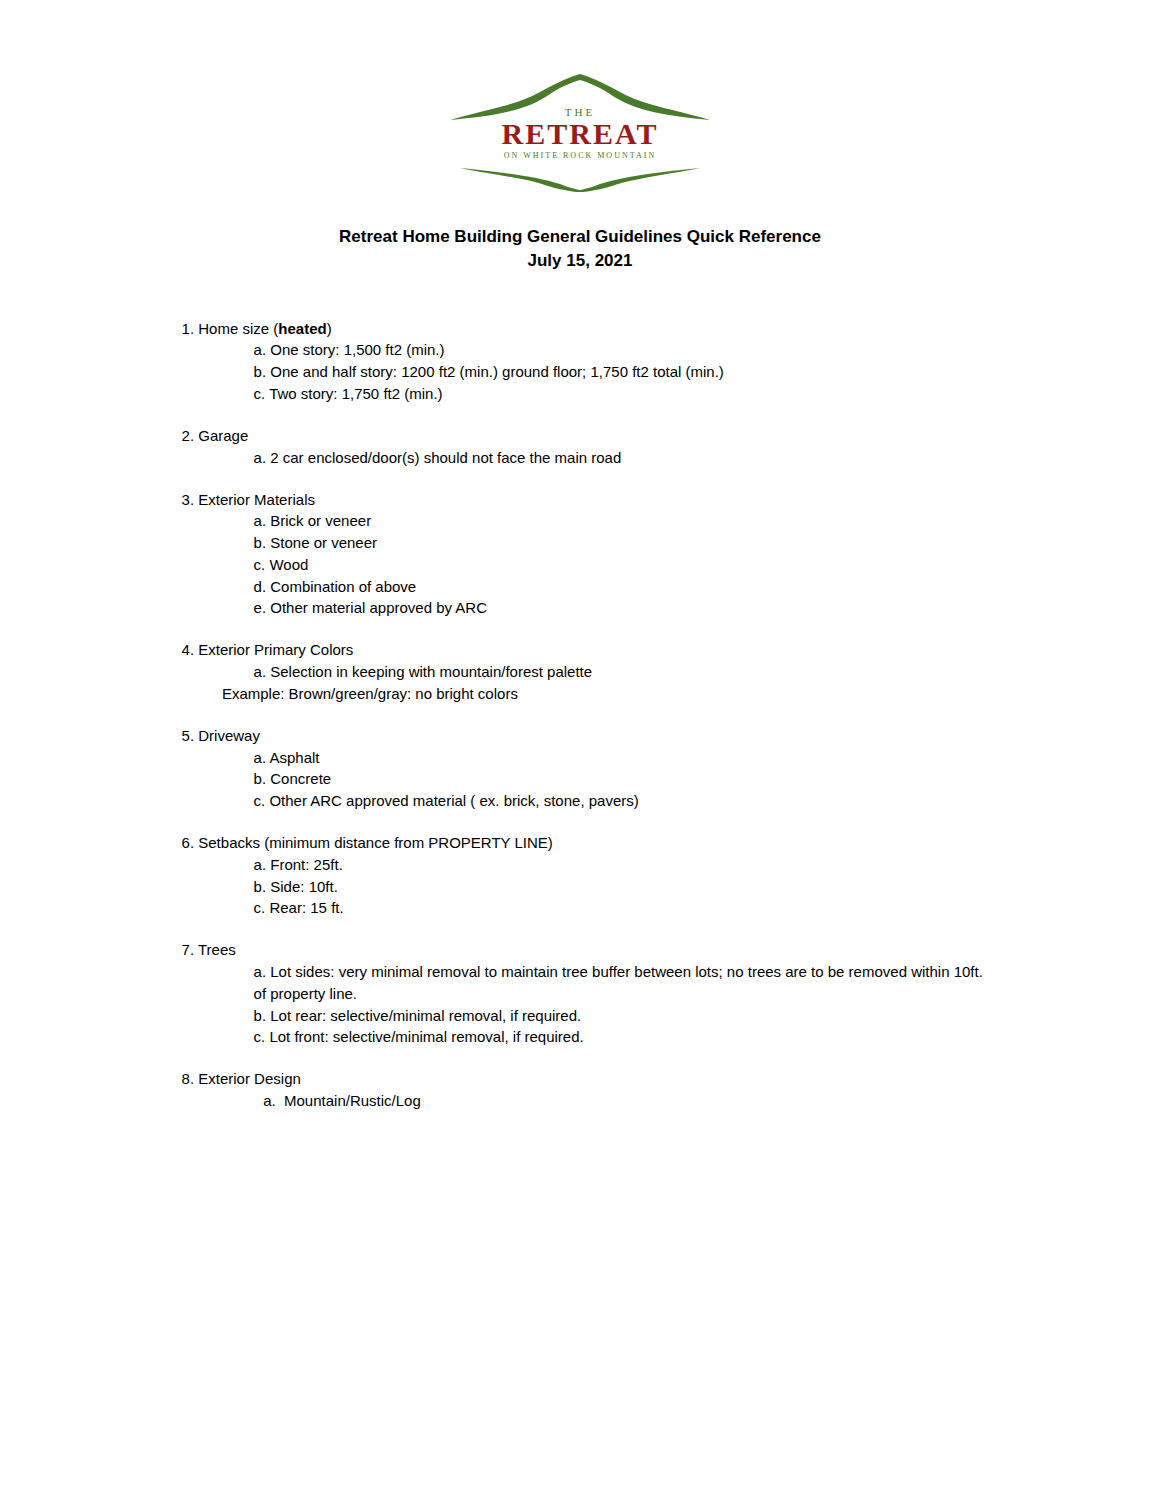THE RETREAT ON WHITE ROCK MOUNTAIN
Retreat Home Building General Guidelines Quick Reference July 15, 2021
1. Home size (heated)
a. One story: 1,500 ft2 (min.)
b. One and half story: 1200 ft2 (min.) ground floor; 1,750 ft2 total (min.)
c. Two story: 1,750 ft2 (min.)
2. Garage
a. 2 car enclosed/door(s) should not face the main road
3. Exterior Materials
a. Brick or veneer
b. Stone or veneer
c. Wood
d. Combination of above
e. Other material approved by ARC
4. Exterior Primary Colors
a. Selection in keeping with mountain/forest palette
Example: Brown/green/gray: no bright colors
5. Driveway
a. Asphalt
b. Concrete
c. Other ARC approved material ( ex. brick, stone, pavers)
6. Setbacks (minimum distance from PROPERTY LINE)
a. Front: 25ft.
b. Side: 10ft.
c. Rear: 15 ft.
7. Trees
a. Lot sides: very minimal removal to maintain tree buffer between lots; no trees are to be removed within 10ft. of property line.
b. Lot rear: selective/minimal removal, if required.
c. Lot front: selective/minimal removal, if required.
8. Exterior Design
a. Mountain/Rustic/Log